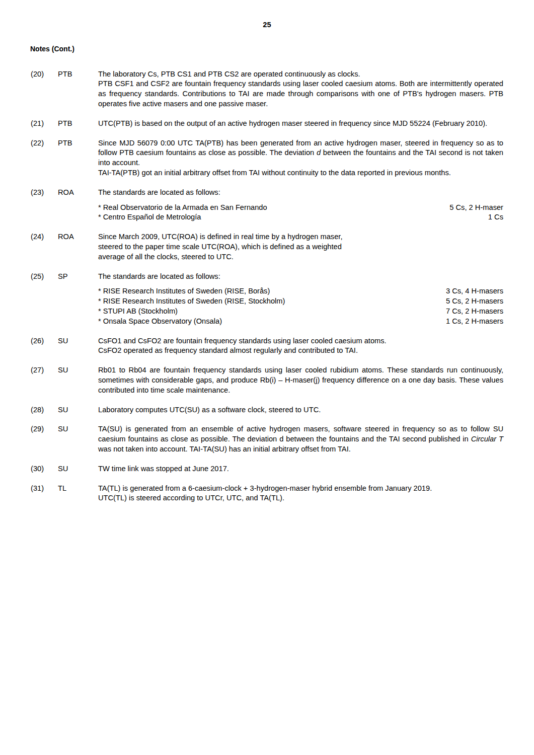25
Notes (Cont.)
| (20) | PTB | The laboratory Cs, PTB CS1 and PTB CS2 are operated continuously as clocks. PTB CSF1 and CSF2 are fountain frequency standards using laser cooled caesium atoms. Both are intermittently operated as frequency standards. Contributions to TAI are made through comparisons with one of PTB's hydrogen masers. PTB operates five active masers and one passive maser. |
| (21) | PTB | UTC(PTB) is based on the output of an active hydrogen maser steered in frequency since MJD 55224 (February 2010). |
| (22) | PTB | Since MJD 56079 0:00 UTC TA(PTB) has been generated from an active hydrogen maser, steered in frequency so as to follow PTB caesium fountains as close as possible. The deviation d between the fountains and the TAI second is not taken into account. TAI-TA(PTB) got an initial arbitrary offset from TAI without continuity to the data reported in previous months. |
| (23) | ROA | The standards are located as follows: / * Real Observatorio de la Armada en San Fernando / 5 Cs, 2 H-maser / / * Centro Español de Metrología / 1 Cs / |
| (24) | ROA | Since March 2009, UTC(ROA) is defined in real time by a hydrogen maser, steered to the paper time scale UTC(ROA), which is defined as a weighted average of all the clocks, steered to UTC. |
| (25) | SP | The standards are located as follows: / * RISE Research Institutes of Sweden (RISE, Borås) / 3 Cs, 4 H-masers / / * RISE Research Institutes of Sweden (RISE, Stockholm) / 5 Cs, 2 H-masers / / * STUPI AB (Stockholm) / 7 Cs, 2 H-masers / / * Onsala Space Observatory (Onsala) / 1 Cs, 2 H-masers / |
| (26) | SU | CsFO1 and CsFO2 are fountain frequency standards using laser cooled caesium atoms. CsFO2 operated as frequency standard almost regularly and contributed to TAI. |
| (27) | SU | Rb01 to Rb04 are fountain frequency standards using laser cooled rubidium atoms. These standards run continuously, sometimes with considerable gaps, and produce Rb(i) – H-maser(j) frequency difference on a one day basis. These values contributed into time scale maintenance. |
| (28) | SU | Laboratory computes UTC(SU) as a software clock, steered to UTC. |
| (29) | SU | TA(SU) is generated from an ensemble of active hydrogen masers, software steered in frequency so as to follow SU caesium fountains as close as possible. The deviation d between the fountains and the TAI second published in Circular T was not taken into account. TAI-TA(SU) has an initial arbitrary offset from TAI. |
| (30) | SU | TW time link was stopped at June 2017. |
| (31) | TL | TA(TL) is generated from a 6-caesium-clock + 3-hydrogen-maser hybrid ensemble from January 2019. UTC(TL) is steered according to UTCr, UTC, and TA(TL). |